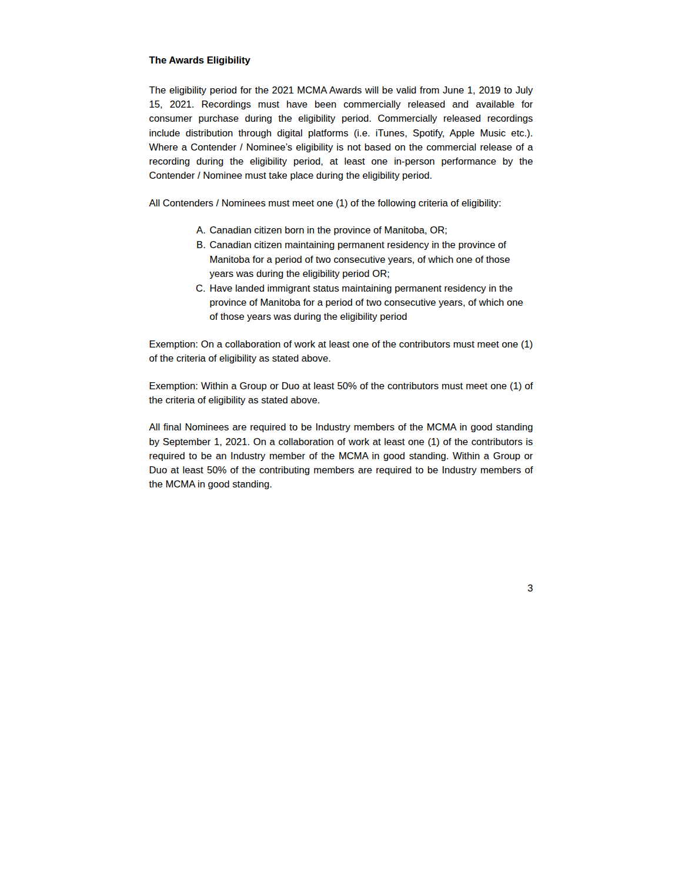The Awards Eligibility
The eligibility period for the 2021 MCMA Awards will be valid from June 1, 2019 to July 15, 2021. Recordings must have been commercially released and available for consumer purchase during the eligibility period. Commercially released recordings include distribution through digital platforms (i.e. iTunes, Spotify, Apple Music etc.). Where a Contender / Nominee’s eligibility is not based on the commercial release of a recording during the eligibility period, at least one in-person performance by the Contender / Nominee must take place during the eligibility period.
All Contenders / Nominees must meet one (1) of the following criteria of eligibility:
Canadian citizen born in the province of Manitoba, OR;
Canadian citizen maintaining permanent residency in the province of Manitoba for a period of two consecutive years, of which one of those years was during the eligibility period OR;
Have landed immigrant status maintaining permanent residency in the province of Manitoba for a period of two consecutive years, of which one of those years was during the eligibility period
Exemption: On a collaboration of work at least one of the contributors must meet one (1) of the criteria of eligibility as stated above.
Exemption: Within a Group or Duo at least 50% of the contributors must meet one (1) of the criteria of eligibility as stated above.
All final Nominees are required to be Industry members of the MCMA in good standing by September 1, 2021. On a collaboration of work at least one (1) of the contributors is required to be an Industry member of the MCMA in good standing. Within a Group or Duo at least 50% of the contributing members are required to be Industry members of the MCMA in good standing.
3